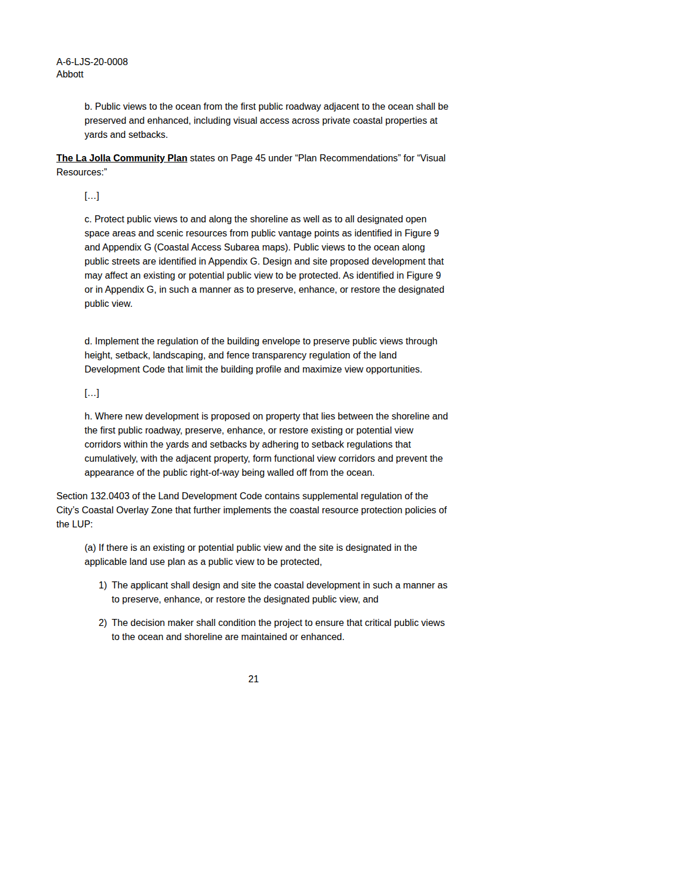A-6-LJS-20-0008
Abbott
b. Public views to the ocean from the first public roadway adjacent to the ocean shall be preserved and enhanced, including visual access across private coastal properties at yards and setbacks.
The La Jolla Community Plan states on Page 45 under “Plan Recommendations” for “Visual Resources:”
[…]
c. Protect public views to and along the shoreline as well as to all designated open space areas and scenic resources from public vantage points as identified in Figure 9 and Appendix G (Coastal Access Subarea maps). Public views to the ocean along public streets are identified in Appendix G. Design and site proposed development that may affect an existing or potential public view to be protected. As identified in Figure 9 or in Appendix G, in such a manner as to preserve, enhance, or restore the designated public view.
d. Implement the regulation of the building envelope to preserve public views through height, setback, landscaping, and fence transparency regulation of the land Development Code that limit the building profile and maximize view opportunities.
[…]
h. Where new development is proposed on property that lies between the shoreline and the first public roadway, preserve, enhance, or restore existing or potential view corridors within the yards and setbacks by adhering to setback regulations that cumulatively, with the adjacent property, form functional view corridors and prevent the appearance of the public right-of-way being walled off from the ocean.
Section 132.0403 of the Land Development Code contains supplemental regulation of the City’s Coastal Overlay Zone that further implements the coastal resource protection policies of the LUP:
(a) If there is an existing or potential public view and the site is designated in the applicable land use plan as a public view to be protected,
1)
The applicant shall design and site the coastal development in such a manner as to preserve, enhance, or restore the designated public view, and
2)
The decision maker shall condition the project to ensure that critical public views to the ocean and shoreline are maintained or enhanced.
21